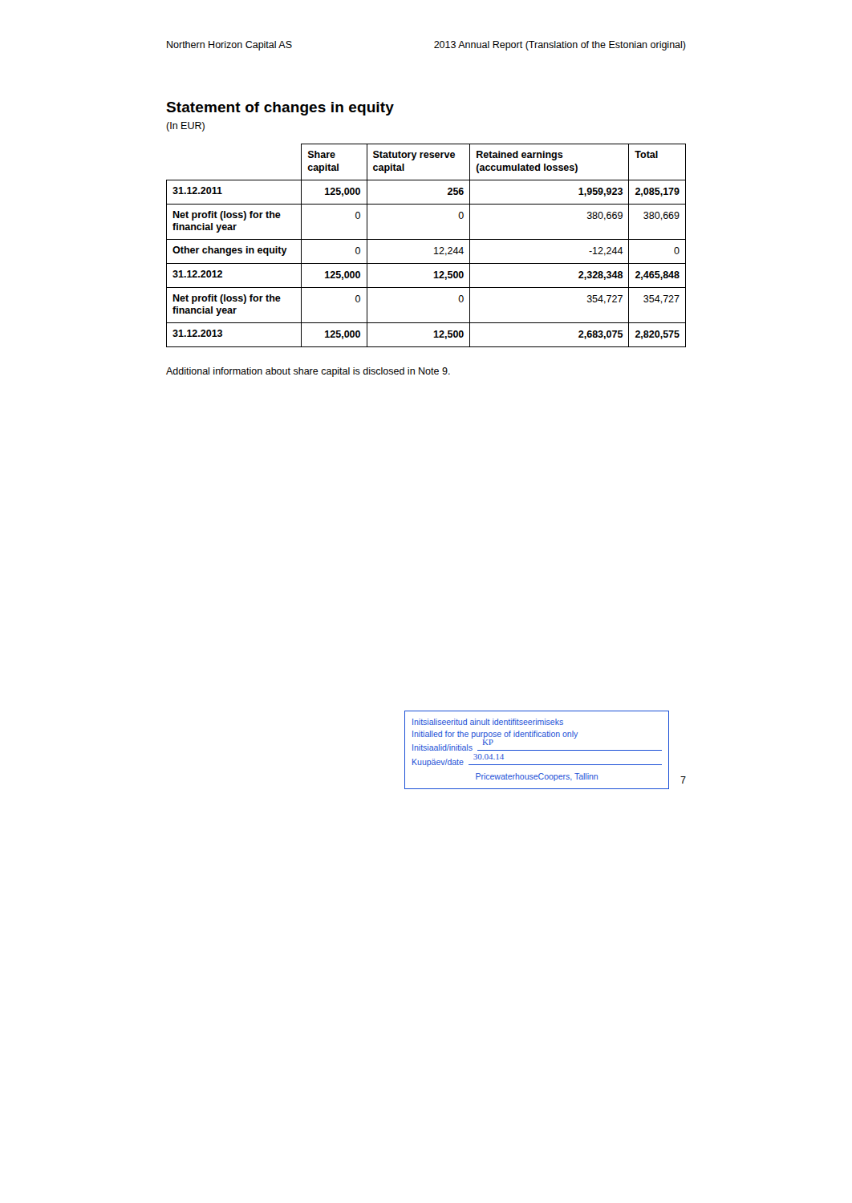Northern Horizon Capital AS
2013 Annual Report (Translation of the Estonian original)
Statement of changes in equity
(In EUR)
| | Share capital | Statutory reserve capital | Retained earnings (accumulated losses) | Total |
| --- | --- | --- | --- | --- |
| 31.12.2011 | 125,000 | 256 | 1,959,923 | 2,085,179 |
| Net profit (loss) for the financial year | 0 | 0 | 380,669 | 380,669 |
| Other changes in equity | 0 | 12,244 | -12,244 | 0 |
| 31.12.2012 | 125,000 | 12,500 | 2,328,348 | 2,465,848 |
| Net profit (loss) for the financial year | 0 | 0 | 354,727 | 354,727 |
| 31.12.2013 | 125,000 | 12,500 | 2,683,075 | 2,820,575 |
Additional information about share capital is disclosed in Note 9.
Initsialiseeritud ainult identifitseerimiseks Initialled for the purpose of identification only
Initsiaalid/initials KP
Kuupäev/date 30.04.14
PricewaterhouseCoopers, Tallinn
7